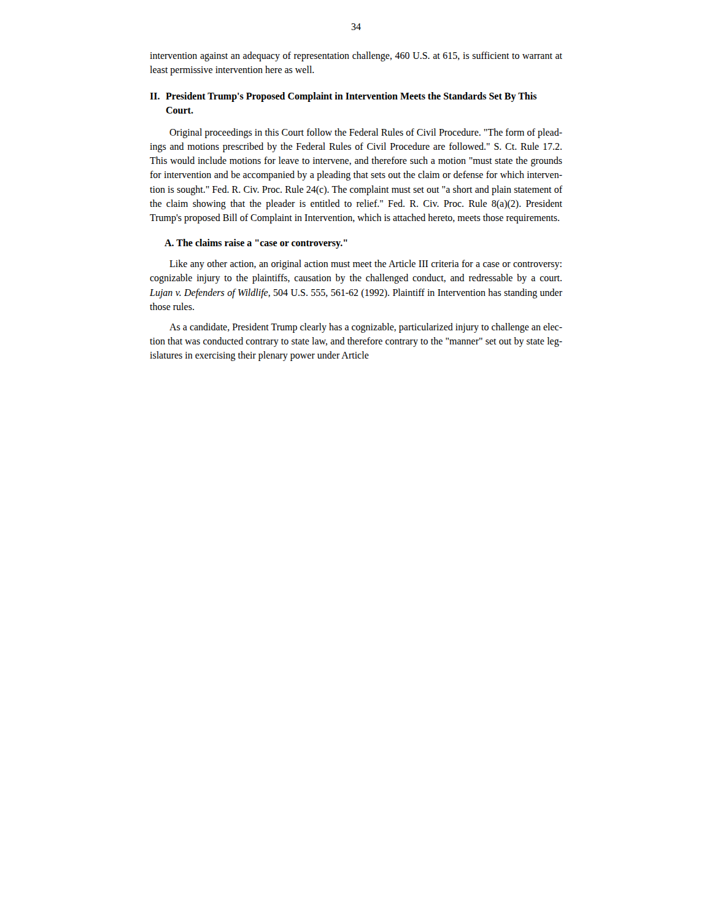34
intervention against an adequacy of representation challenge, 460 U.S. at 615, is sufficient to warrant at least permissive intervention here as well.
II. President Trump's Proposed Complaint in Intervention Meets the Standards Set By This Court.
Original proceedings in this Court follow the Federal Rules of Civil Procedure. "The form of pleadings and motions prescribed by the Federal Rules of Civil Procedure are followed." S. Ct. Rule 17.2. This would include motions for leave to intervene, and therefore such a motion "must state the grounds for intervention and be accompanied by a pleading that sets out the claim or defense for which intervention is sought." Fed. R. Civ. Proc. Rule 24(c). The complaint must set out "a short and plain statement of the claim showing that the pleader is entitled to relief." Fed. R. Civ. Proc. Rule 8(a)(2). President Trump's proposed Bill of Complaint in Intervention, which is attached hereto, meets those requirements.
A. The claims raise a "case or controversy."
Like any other action, an original action must meet the Article III criteria for a case or controversy: cognizable injury to the plaintiffs, causation by the challenged conduct, and redressable by a court. Lujan v. Defenders of Wildlife, 504 U.S. 555, 561-62 (1992). Plaintiff in Intervention has standing under those rules.
As a candidate, President Trump clearly has a cognizable, particularized injury to challenge an election that was conducted contrary to state law, and therefore contrary to the "manner" set out by state legislatures in exercising their plenary power under Article